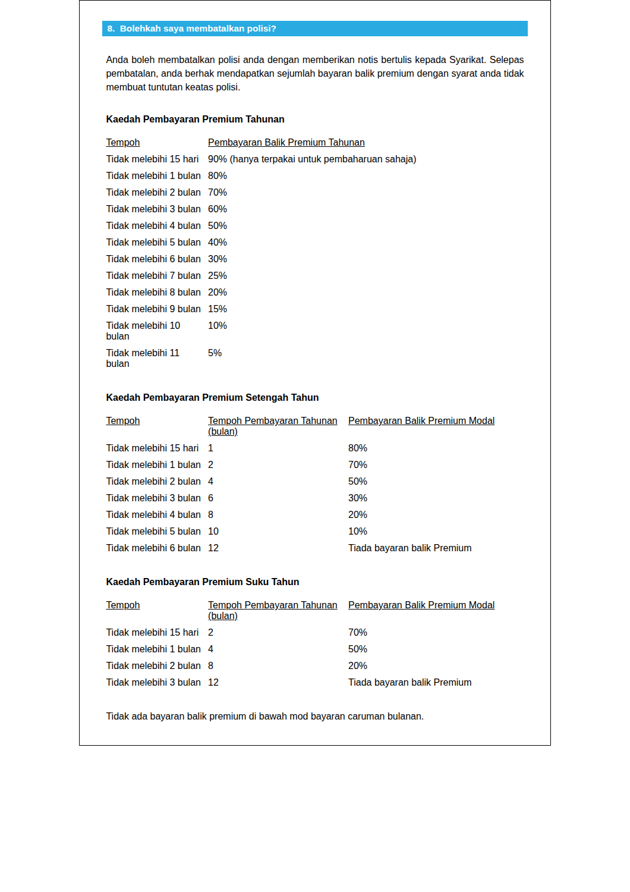8. Bolehkah saya membatalkan polisi?
Anda boleh membatalkan polisi anda dengan memberikan notis bertulis kepada Syarikat. Selepas pembatalan, anda berhak mendapatkan sejumlah bayaran balik premium dengan syarat anda tidak membuat tuntutan keatas polisi.
Kaedah Pembayaran Premium Tahunan
| Tempoh | Pembayaran Balik Premium Tahunan |
| --- | --- |
| Tidak melebihi 15 hari | 90% (hanya terpakai untuk pembaharuan sahaja) |
| Tidak melebihi 1 bulan | 80% |
| Tidak melebihi 2 bulan | 70% |
| Tidak melebihi 3 bulan | 60% |
| Tidak melebihi 4 bulan | 50% |
| Tidak melebihi 5 bulan | 40% |
| Tidak melebihi 6 bulan | 30% |
| Tidak melebihi 7 bulan | 25% |
| Tidak melebihi 8 bulan | 20% |
| Tidak melebihi 9 bulan | 15% |
| Tidak melebihi 10 bulan | 10% |
| Tidak melebihi 11 bulan | 5% |
Kaedah Pembayaran Premium Setengah Tahun
| Tempoh | Tempoh Pembayaran Tahunan (bulan) | Pembayaran Balik Premium Modal |
| --- | --- | --- |
| Tidak melebihi 15 hari | 1 | 80% |
| Tidak melebihi 1 bulan | 2 | 70% |
| Tidak melebihi 2 bulan | 4 | 50% |
| Tidak melebihi 3 bulan | 6 | 30% |
| Tidak melebihi 4 bulan | 8 | 20% |
| Tidak melebihi 5 bulan | 10 | 10% |
| Tidak melebihi 6 bulan | 12 | Tiada bayaran balik Premium |
Kaedah Pembayaran Premium Suku Tahun
| Tempoh | Tempoh Pembayaran Tahunan (bulan) | Pembayaran Balik Premium Modal |
| --- | --- | --- |
| Tidak melebihi 15 hari | 2 | 70% |
| Tidak melebihi 1 bulan | 4 | 50% |
| Tidak melebihi 2 bulan | 8 | 20% |
| Tidak melebihi 3 bulan | 12 | Tiada bayaran balik Premium |
Tidak ada bayaran balik premium di bawah mod bayaran caruman bulanan.